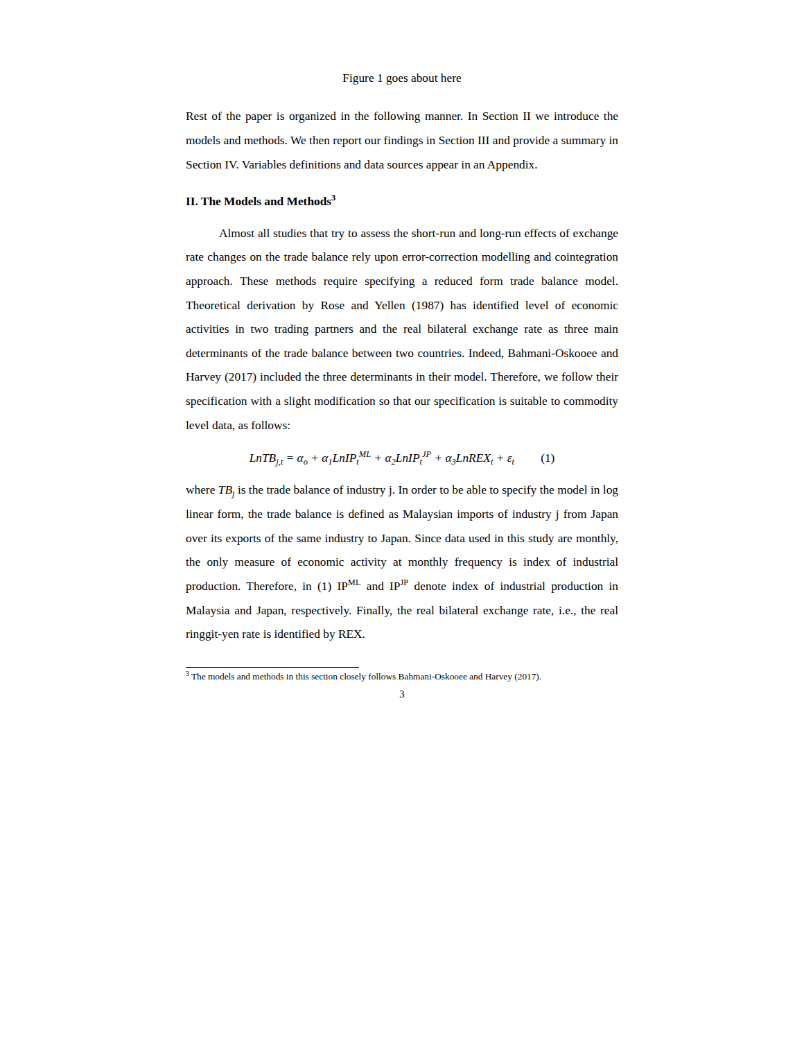Figure 1 goes about here
Rest of the paper is organized in the following manner. In Section II we introduce the models and methods. We then report our findings in Section III and provide a summary in Section IV. Variables definitions and data sources appear in an Appendix.
II. The Models and Methods3
Almost all studies that try to assess the short-run and long-run effects of exchange rate changes on the trade balance rely upon error-correction modelling and cointegration approach. These methods require specifying a reduced form trade balance model. Theoretical derivation by Rose and Yellen (1987) has identified level of economic activities in two trading partners and the real bilateral exchange rate as three main determinants of the trade balance between two countries. Indeed, Bahmani-Oskooee and Harvey (2017) included the three determinants in their model. Therefore, we follow their specification with a slight modification so that our specification is suitable to commodity level data, as follows:
LnTBj,t = αo + α1LnIPtML + α2LnIPtJP + α3LnREXt + εt(1)
where TBj is the trade balance of industry j. In order to be able to specify the model in log linear form, the trade balance is defined as Malaysian imports of industry j from Japan over its exports of the same industry to Japan. Since data used in this study are monthly, the only measure of economic activity at monthly frequency is index of industrial production. Therefore, in (1) IPML and IPJP denote index of industrial production in Malaysia and Japan, respectively. Finally, the real bilateral exchange rate, i.e., the real ringgit-yen rate is identified by REX.
3 The models and methods in this section closely follows Bahmani-Oskooee and Harvey (2017).
3